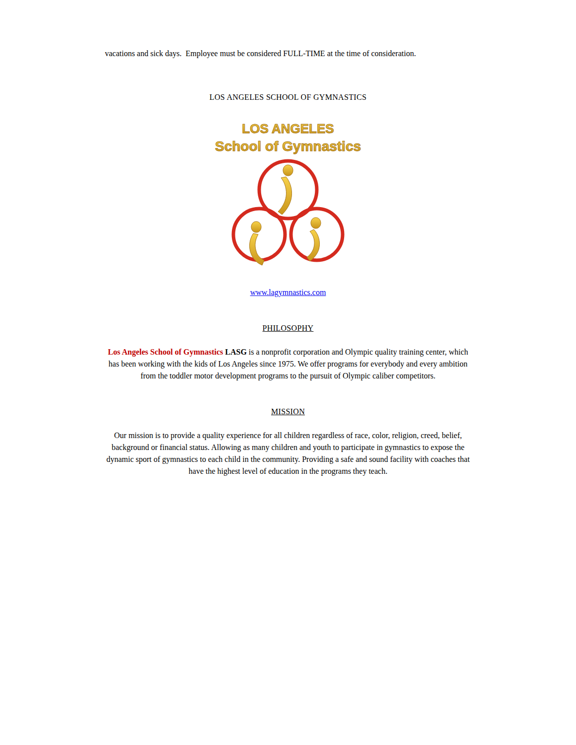vacations and sick days. Employee must be considered FULL-TIME at the time of consideration.
LOS ANGELES SCHOOL OF GYMNASTICS
www.lagymnastics.com
PHILOSOPHY
Los Angeles School of Gymnastics LASG is a nonprofit corporation and Olympic quality training center, which has been working with the kids of Los Angeles since 1975. We offer programs for everybody and every ambition from the toddler motor development programs to the pursuit of Olympic caliber competitors.
MISSION
Our mission is to provide a quality experience for all children regardless of race, color, religion, creed, belief, background or financial status. Allowing as many children and youth to participate in gymnastics to expose the dynamic sport of gymnastics to each child in the community. Providing a safe and sound facility with coaches that have the highest level of education in the programs they teach.